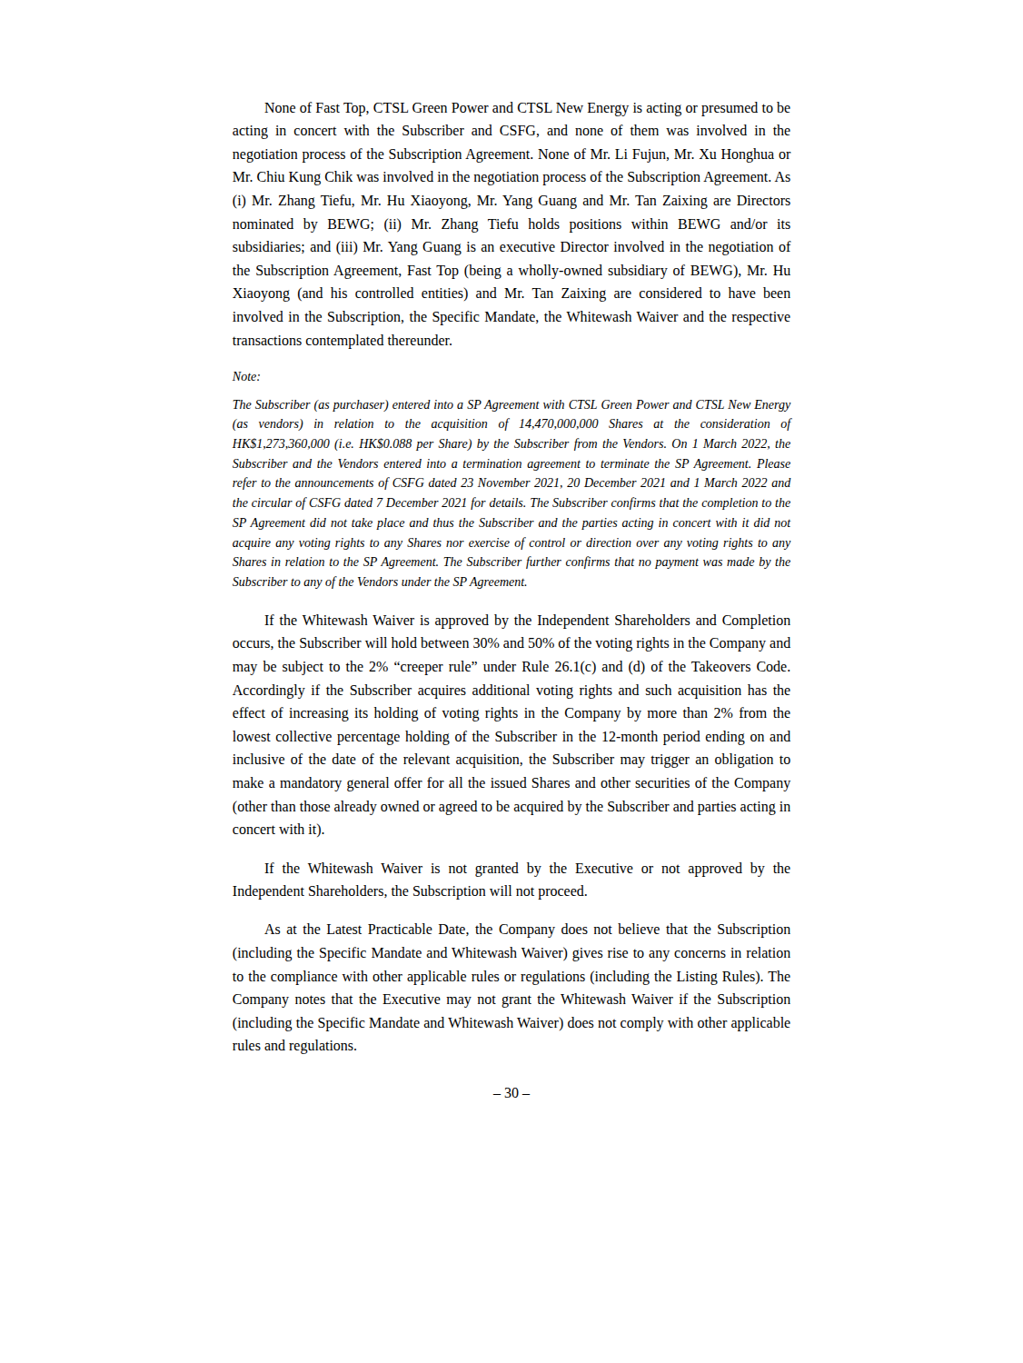None of Fast Top, CTSL Green Power and CTSL New Energy is acting or presumed to be acting in concert with the Subscriber and CSFG, and none of them was involved in the negotiation process of the Subscription Agreement. None of Mr. Li Fujun, Mr. Xu Honghua or Mr. Chiu Kung Chik was involved in the negotiation process of the Subscription Agreement. As (i) Mr. Zhang Tiefu, Mr. Hu Xiaoyong, Mr. Yang Guang and Mr. Tan Zaixing are Directors nominated by BEWG; (ii) Mr. Zhang Tiefu holds positions within BEWG and/or its subsidiaries; and (iii) Mr. Yang Guang is an executive Director involved in the negotiation of the Subscription Agreement, Fast Top (being a wholly-owned subsidiary of BEWG), Mr. Hu Xiaoyong (and his controlled entities) and Mr. Tan Zaixing are considered to have been involved in the Subscription, the Specific Mandate, the Whitewash Waiver and the respective transactions contemplated thereunder.
Note:
The Subscriber (as purchaser) entered into a SP Agreement with CTSL Green Power and CTSL New Energy (as vendors) in relation to the acquisition of 14,470,000,000 Shares at the consideration of HK$1,273,360,000 (i.e. HK$0.088 per Share) by the Subscriber from the Vendors. On 1 March 2022, the Subscriber and the Vendors entered into a termination agreement to terminate the SP Agreement. Please refer to the announcements of CSFG dated 23 November 2021, 20 December 2021 and 1 March 2022 and the circular of CSFG dated 7 December 2021 for details. The Subscriber confirms that the completion to the SP Agreement did not take place and thus the Subscriber and the parties acting in concert with it did not acquire any voting rights to any Shares nor exercise of control or direction over any voting rights to any Shares in relation to the SP Agreement. The Subscriber further confirms that no payment was made by the Subscriber to any of the Vendors under the SP Agreement.
If the Whitewash Waiver is approved by the Independent Shareholders and Completion occurs, the Subscriber will hold between 30% and 50% of the voting rights in the Company and may be subject to the 2% “creeper rule” under Rule 26.1(c) and (d) of the Takeovers Code. Accordingly if the Subscriber acquires additional voting rights and such acquisition has the effect of increasing its holding of voting rights in the Company by more than 2% from the lowest collective percentage holding of the Subscriber in the 12-month period ending on and inclusive of the date of the relevant acquisition, the Subscriber may trigger an obligation to make a mandatory general offer for all the issued Shares and other securities of the Company (other than those already owned or agreed to be acquired by the Subscriber and parties acting in concert with it).
If the Whitewash Waiver is not granted by the Executive or not approved by the Independent Shareholders, the Subscription will not proceed.
As at the Latest Practicable Date, the Company does not believe that the Subscription (including the Specific Mandate and Whitewash Waiver) gives rise to any concerns in relation to the compliance with other applicable rules or regulations (including the Listing Rules). The Company notes that the Executive may not grant the Whitewash Waiver if the Subscription (including the Specific Mandate and Whitewash Waiver) does not comply with other applicable rules and regulations.
– 30 –